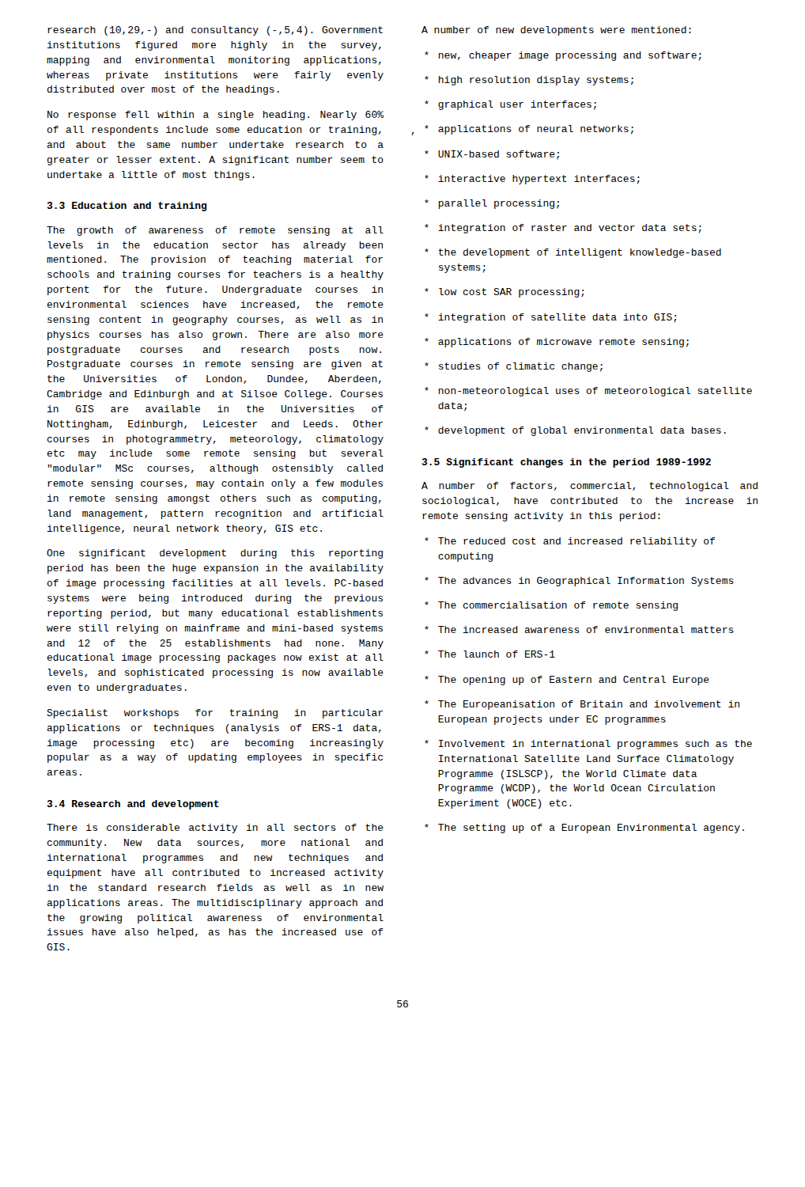research (10,29,-) and consultancy (-,5,4). Government institutions figured more highly in the survey, mapping and environmental monitoring applications, whereas private institutions were fairly evenly distributed over most of the headings.
No response fell within a single heading. Nearly 60% of all respondents include some education or training, and about the same number undertake research to a greater or lesser extent. A significant number seem to undertake a little of most things.
3.3 Education and training
The growth of awareness of remote sensing at all levels in the education sector has already been mentioned. The provision of teaching material for schools and training courses for teachers is a healthy portent for the future. Undergraduate courses in environmental sciences have increased, the remote sensing content in geography courses, as well as in physics courses has also grown. There are also more postgraduate courses and research posts now. Postgraduate courses in remote sensing are given at the Universities of London, Dundee, Aberdeen, Cambridge and Edinburgh and at Silsoe College. Courses in GIS are available in the Universities of Nottingham, Edinburgh, Leicester and Leeds. Other courses in photogrammetry, meteorology, climatology etc may include some remote sensing but several "modular" MSc courses, although ostensibly called remote sensing courses, may contain only a few modules in remote sensing amongst others such as computing, land management, pattern recognition and artificial intelligence, neural network theory, GIS etc.
One significant development during this reporting period has been the huge expansion in the availability of image processing facilities at all levels. PC-based systems were being introduced during the previous reporting period, but many educational establishments were still relying on mainframe and mini-based systems and 12 of the 25 establishments had none. Many educational image processing packages now exist at all levels, and sophisticated processing is now available even to undergraduates.
Specialist workshops for training in particular applications or techniques (analysis of ERS-1 data, image processing etc) are becoming increasingly popular as a way of updating employees in specific areas.
3.4 Research and development
There is considerable activity in all sectors of the community. New data sources, more national and international programmes and new techniques and equipment have all contributed to increased activity in the standard research fields as well as in new applications areas. The multidisciplinary approach and the growing political awareness of environmental issues have also helped, as has the increased use of GIS.
A number of new developments were mentioned:
new, cheaper image processing and software;
high resolution display systems;
graphical user interfaces;
, applications of neural networks;
UNIX-based software;
interactive hypertext interfaces;
parallel processing;
integration of raster and vector data sets;
the development of intelligent knowledge-based systems;
low cost SAR processing;
integration of satellite data into GIS;
applications of microwave remote sensing;
studies of climatic change;
non-meteorological uses of meteorological satellite data;
development of global environmental data bases.
3.5 Significant changes in the period 1989-1992
A number of factors, commercial, technological and sociological, have contributed to the increase in remote sensing activity in this period:
The reduced cost and increased reliability of computing
The advances in Geographical Information Systems
The commercialisation of remote sensing
The increased awareness of environmental matters
The launch of ERS-1
The opening up of Eastern and Central Europe
The Europeanisation of Britain and involvement in European projects under EC programmes
Involvement in international programmes such as the International Satellite Land Surface Climatology Programme (ISLSCP), the World Climate data Programme (WCDP), the World Ocean Circulation Experiment (WOCE) etc.
The setting up of a European Environmental agency.
56